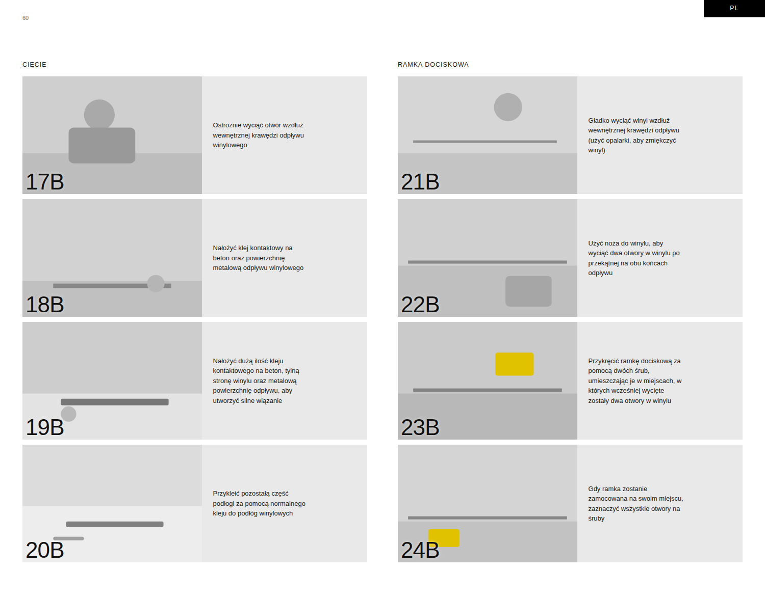60
PL
CIĘCIE
17B
Ostrożnie wyciąć otwór wzdłuż wewnętrznej krawędzi odpływu winylowego
18B
Nałożyć klej kontaktowy na beton oraz powierzchnię metalową odpływu winylowego
19B
Nałożyć dużą ilość kleju kontaktowego na beton, tylną stronę winylu oraz metalową powierzchnię odpływu, aby utworzyć silne wiązanie
20B
Przykleić pozostałą część podłogi za pomocą normalnego kleju do podłóg winylowych
RAMKA DOCISKOWA
21B
Gładko wyciąć winyl wzdłuż wewnętrznej krawędzi odpływu (użyć opalarki, aby zmiękczyć winyl)
22B
Użyć noża do winylu, aby wyciąć dwa otwory w winylu po przekątnej na obu końcach odpływu
23B
Przykręcić ramkę dociskową za pomocą dwóch śrub, umieszczając je w miejscach, w których wcześniej wycięte zostały dwa otwory w winylu
24B
Gdy ramka zostanie zamocowana na swoim miejscu, zaznaczyć wszystkie otwory na śruby